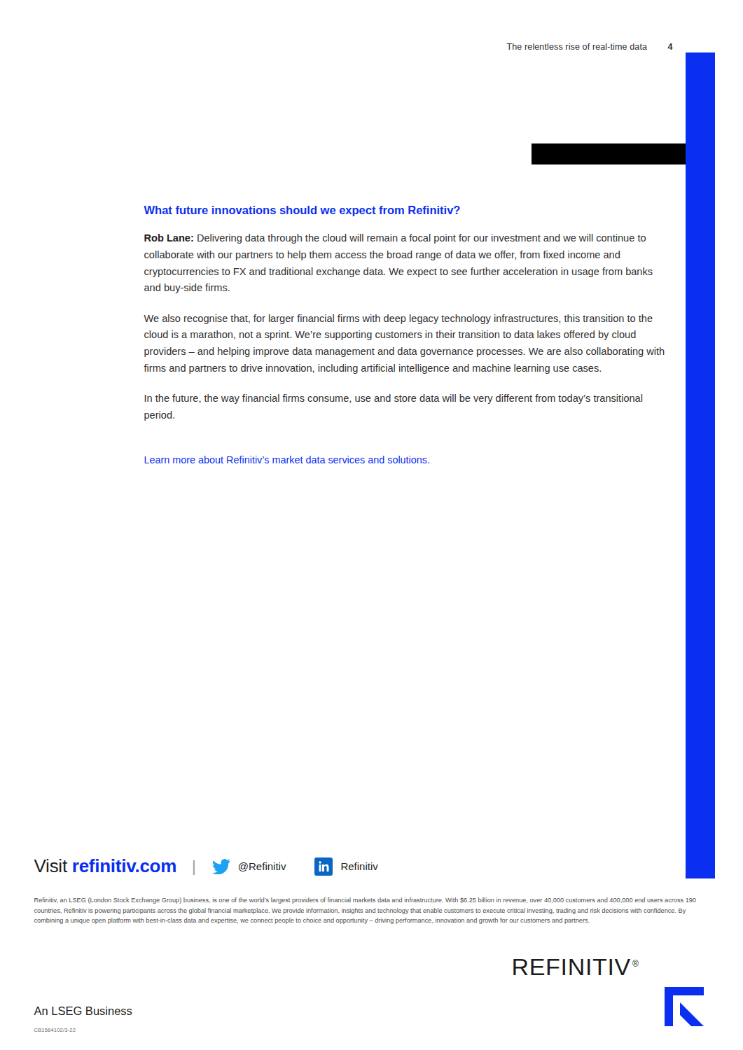The relentless rise of real-time data 4
What future innovations should we expect from Refinitiv?
Rob Lane: Delivering data through the cloud will remain a focal point for our investment and we will continue to collaborate with our partners to help them access the broad range of data we offer, from fixed income and cryptocurrencies to FX and traditional exchange data. We expect to see further acceleration in usage from banks and buy-side firms.
We also recognise that, for larger financial firms with deep legacy technology infrastructures, this transition to the cloud is a marathon, not a sprint. We’re supporting customers in their transition to data lakes offered by cloud providers – and helping improve data management and data governance processes. We are also collaborating with firms and partners to drive innovation, including artificial intelligence and machine learning use cases.
In the future, the way financial firms consume, use and store data will be very different from today’s transitional period.
Learn more about Refinitiv’s market data services and solutions.
Visit refinitiv.com | @Refinitiv Refinitiv
Refinitiv, an LSEG (London Stock Exchange Group) business, is one of the world’s largest providers of financial markets data and infrastructure. With $6.25 billion in revenue, over 40,000 customers and 400,000 end users across 190 countries, Refinitiv is powering participants across the global financial marketplace. We provide information, insights and technology that enable customers to execute critical investing, trading and risk decisions with confidence. By combining a unique open platform with best-in-class data and expertise, we connect people to choice and opportunity – driving performance, innovation and growth for our customers and partners.
REFINITIV®
An LSEG Business
CB1584102/3-22